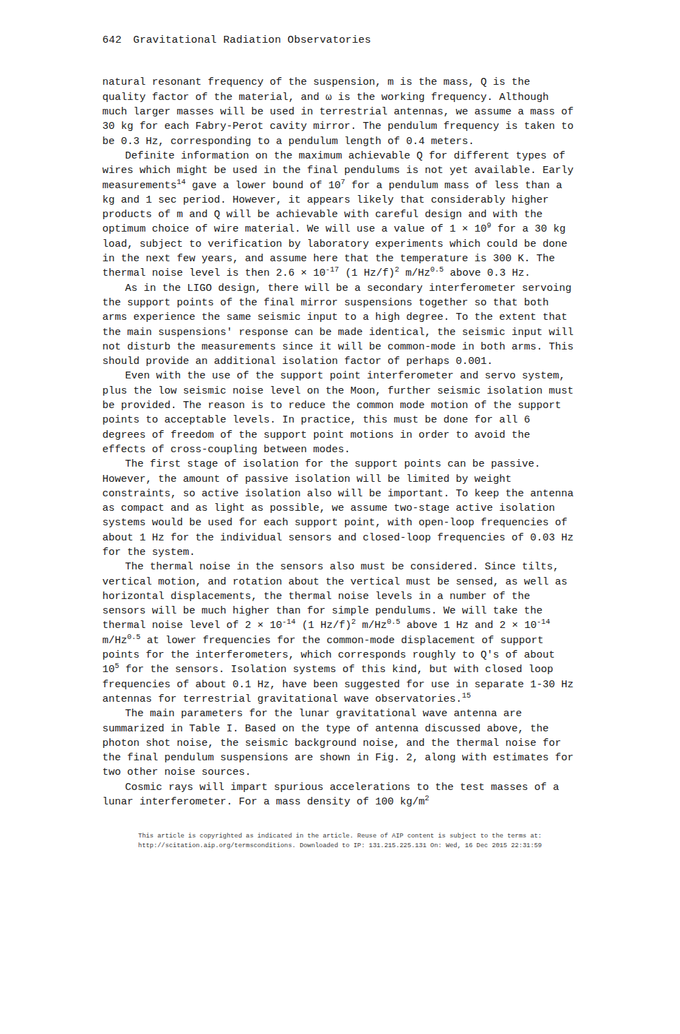642 Gravitational Radiation Observatories
natural resonant frequency of the suspension, m is the mass, Q is the quality factor of the material, and ω is the working frequency. Although much larger masses will be used in terrestrial antennas, we assume a mass of 30 kg for each Fabry-Perot cavity mirror. The pendulum frequency is taken to be 0.3 Hz, corresponding to a pendulum length of 0.4 meters.
Definite information on the maximum achievable Q for different types of wires which might be used in the final pendulums is not yet available. Early measurements14 gave a lower bound of 107 for a pendulum mass of less than a kg and 1 sec period. However, it appears likely that considerably higher products of m and Q will be achievable with careful design and with the optimum choice of wire material. We will use a value of 1 × 109 for a 30 kg load, subject to verification by laboratory experiments which could be done in the next few years, and assume here that the temperature is 300 K. The thermal noise level is then 2.6 × 10-17 (1 Hz/f)2 m/Hz0.5 above 0.3 Hz.
As in the LIGO design, there will be a secondary interferometer servoing the support points of the final mirror suspensions together so that both arms experience the same seismic input to a high degree. To the extent that the main suspensions' response can be made identical, the seismic input will not disturb the measurements since it will be common-mode in both arms. This should provide an additional isolation factor of perhaps 0.001.
Even with the use of the support point interferometer and servo system, plus the low seismic noise level on the Moon, further seismic isolation must be provided. The reason is to reduce the common mode motion of the support points to acceptable levels. In practice, this must be done for all 6 degrees of freedom of the support point motions in order to avoid the effects of cross-coupling between modes.
The first stage of isolation for the support points can be passive. However, the amount of passive isolation will be limited by weight constraints, so active isolation also will be important. To keep the antenna as compact and as light as possible, we assume two-stage active isolation systems would be used for each support point, with open-loop frequencies of about 1 Hz for the individual sensors and closed-loop frequencies of 0.03 Hz for the system.
The thermal noise in the sensors also must be considered. Since tilts, vertical motion, and rotation about the vertical must be sensed, as well as horizontal displacements, the thermal noise levels in a number of the sensors will be much higher than for simple pendulums. We will take the thermal noise level of 2 × 10-14 (1 Hz/f)2 m/Hz0.5 above 1 Hz and 2 × 10-14 m/Hz0.5 at lower frequencies for the common-mode displacement of support points for the interferometers, which corresponds roughly to Q's of about 105 for the sensors. Isolation systems of this kind, but with closed loop frequencies of about 0.1 Hz, have been suggested for use in separate 1-30 Hz antennas for terrestrial gravitational wave observatories.15
The main parameters for the lunar gravitational wave antenna are summarized in Table I. Based on the type of antenna discussed above, the photon shot noise, the seismic background noise, and the thermal noise for the final pendulum suspensions are shown in Fig. 2, along with estimates for two other noise sources.
Cosmic rays will impart spurious accelerations to the test masses of a lunar interferometer. For a mass density of 100 kg/m2
This article is copyrighted as indicated in the article. Reuse of AIP content is subject to the terms at:
http://scitation.aip.org/termsconditions. Downloaded to IP: 131.215.225.131 On: Wed, 16 Dec 2015 22:31:59